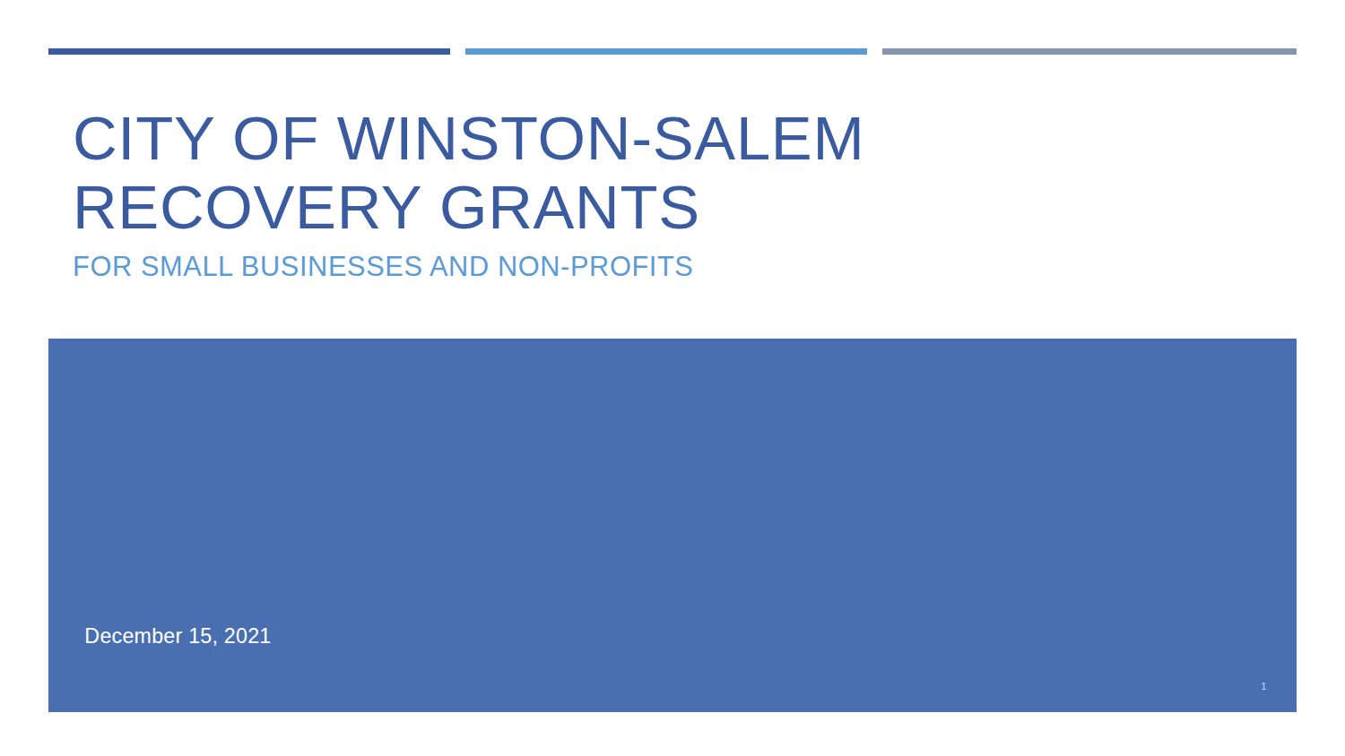City of Winston-Salem
Recovery Grants
For Small Businesses and Non-Profits
December 15, 2021
1